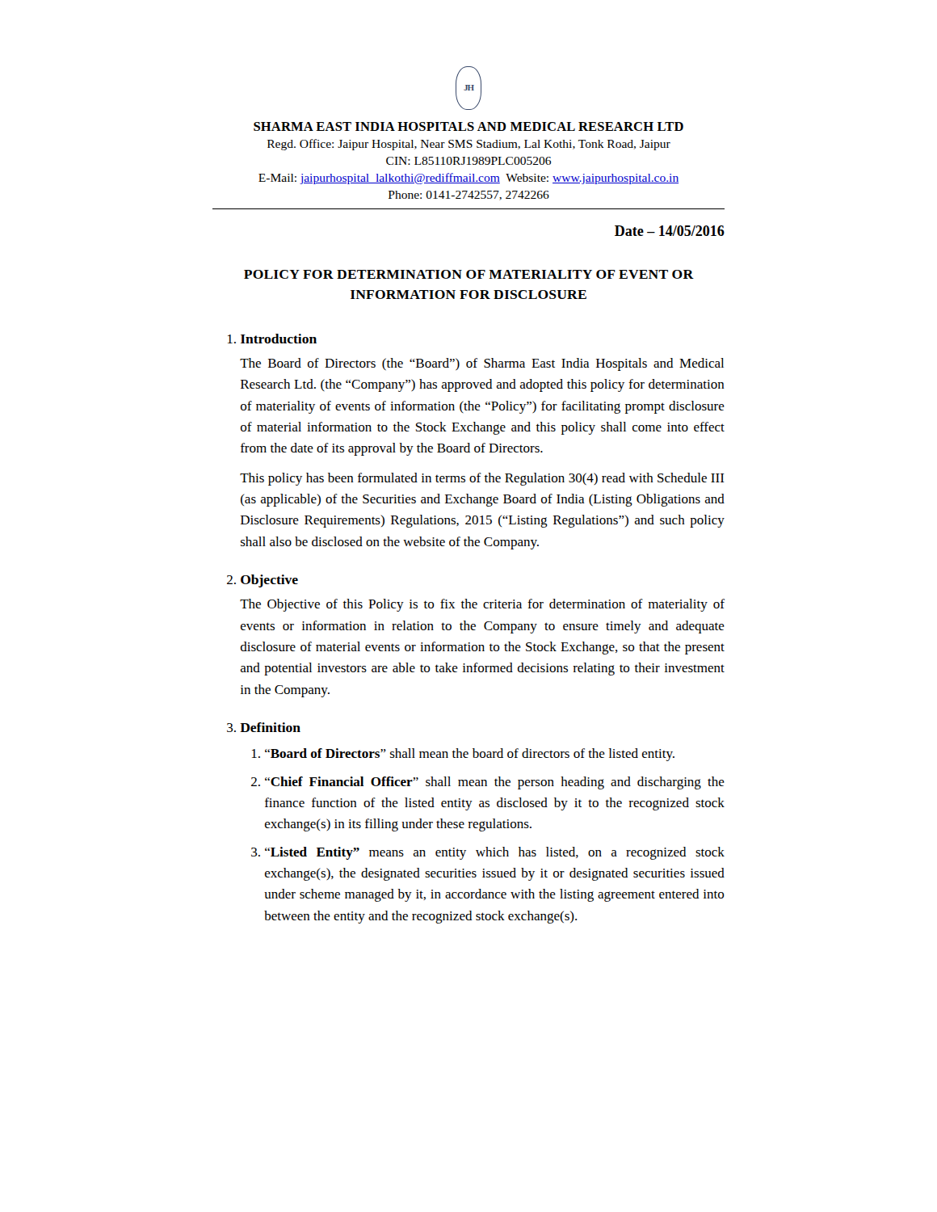SHARMA EAST INDIA HOSPITALS AND MEDICAL RESEARCH LTD
Regd. Office: Jaipur Hospital, Near SMS Stadium, Lal Kothi, Tonk Road, Jaipur
CIN: L85110RJ1989PLC005206
E-Mail: jaipurhospital_lalkothi@rediffmail.com Website: www.jaipurhospital.co.in
Phone: 0141-2742557, 2742266
Date – 14/05/2016
POLICY FOR DETERMINATION OF MATERIALITY OF EVENT OR
INFORMATION FOR DISCLOSURE
Introduction
The Board of Directors (the “Board”) of Sharma East India Hospitals and Medical Research Ltd. (the “Company”) has approved and adopted this policy for determination of materiality of events of information (the “Policy”) for facilitating prompt disclosure of material information to the Stock Exchange and this policy shall come into effect from the date of its approval by the Board of Directors.
This policy has been formulated in terms of the Regulation 30(4) read with Schedule III (as applicable) of the Securities and Exchange Board of India (Listing Obligations and Disclosure Requirements) Regulations, 2015 (“Listing Regulations”) and such policy shall also be disclosed on the website of the Company.
Objective
The Objective of this Policy is to fix the criteria for determination of materiality of events or information in relation to the Company to ensure timely and adequate disclosure of material events or information to the Stock Exchange, so that the present and potential investors are able to take informed decisions relating to their investment in the Company.
Definition
“Board of Directors” shall mean the board of directors of the listed entity.
“Chief Financial Officer” shall mean the person heading and discharging the finance function of the listed entity as disclosed by it to the recognized stock exchange(s) in its filling under these regulations.
“Listed Entity” means an entity which has listed, on a recognized stock exchange(s), the designated securities issued by it or designated securities issued under scheme managed by it, in accordance with the listing agreement entered into between the entity and the recognized stock exchange(s).